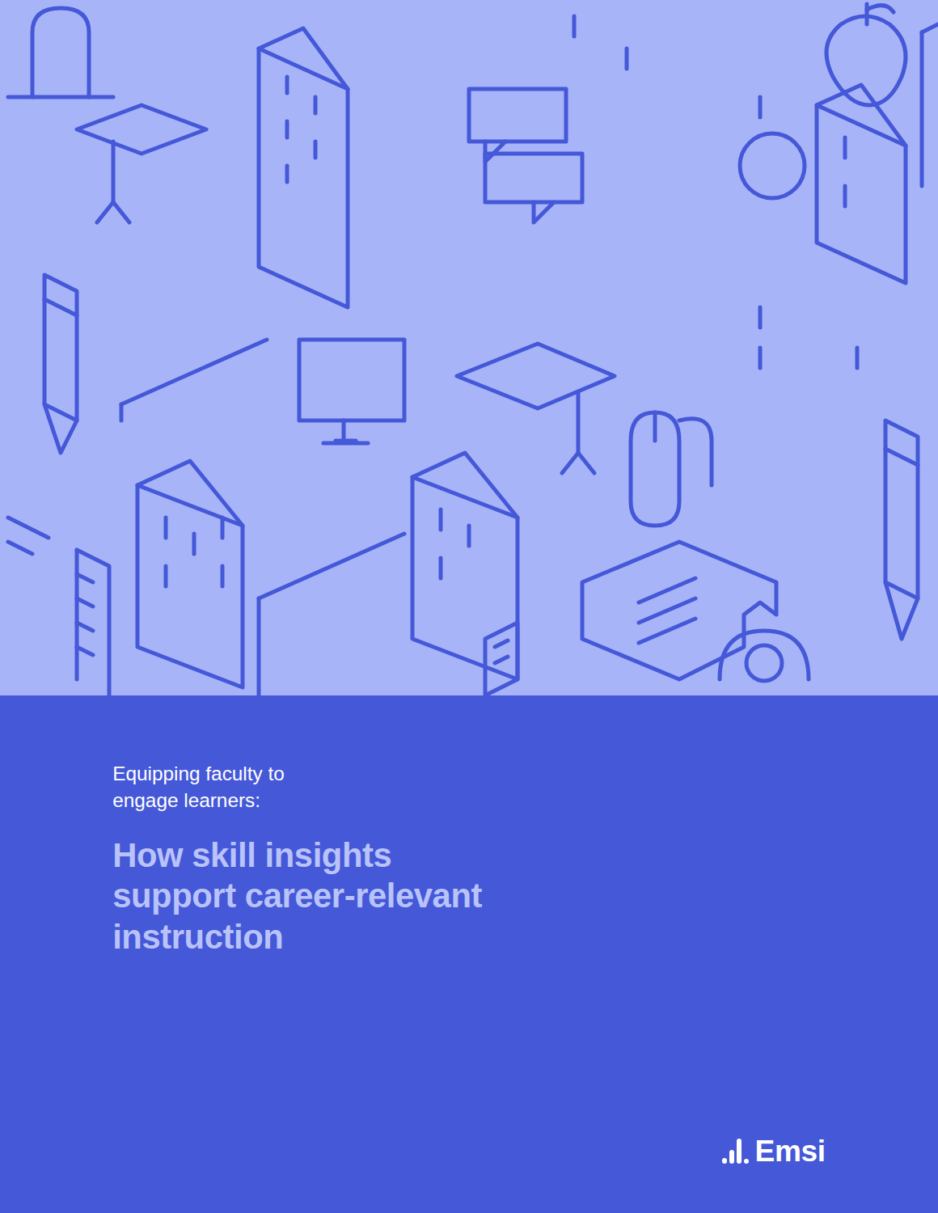Equipping faculty to engage learners:
How skill insights support career-relevant instruction
Emsi